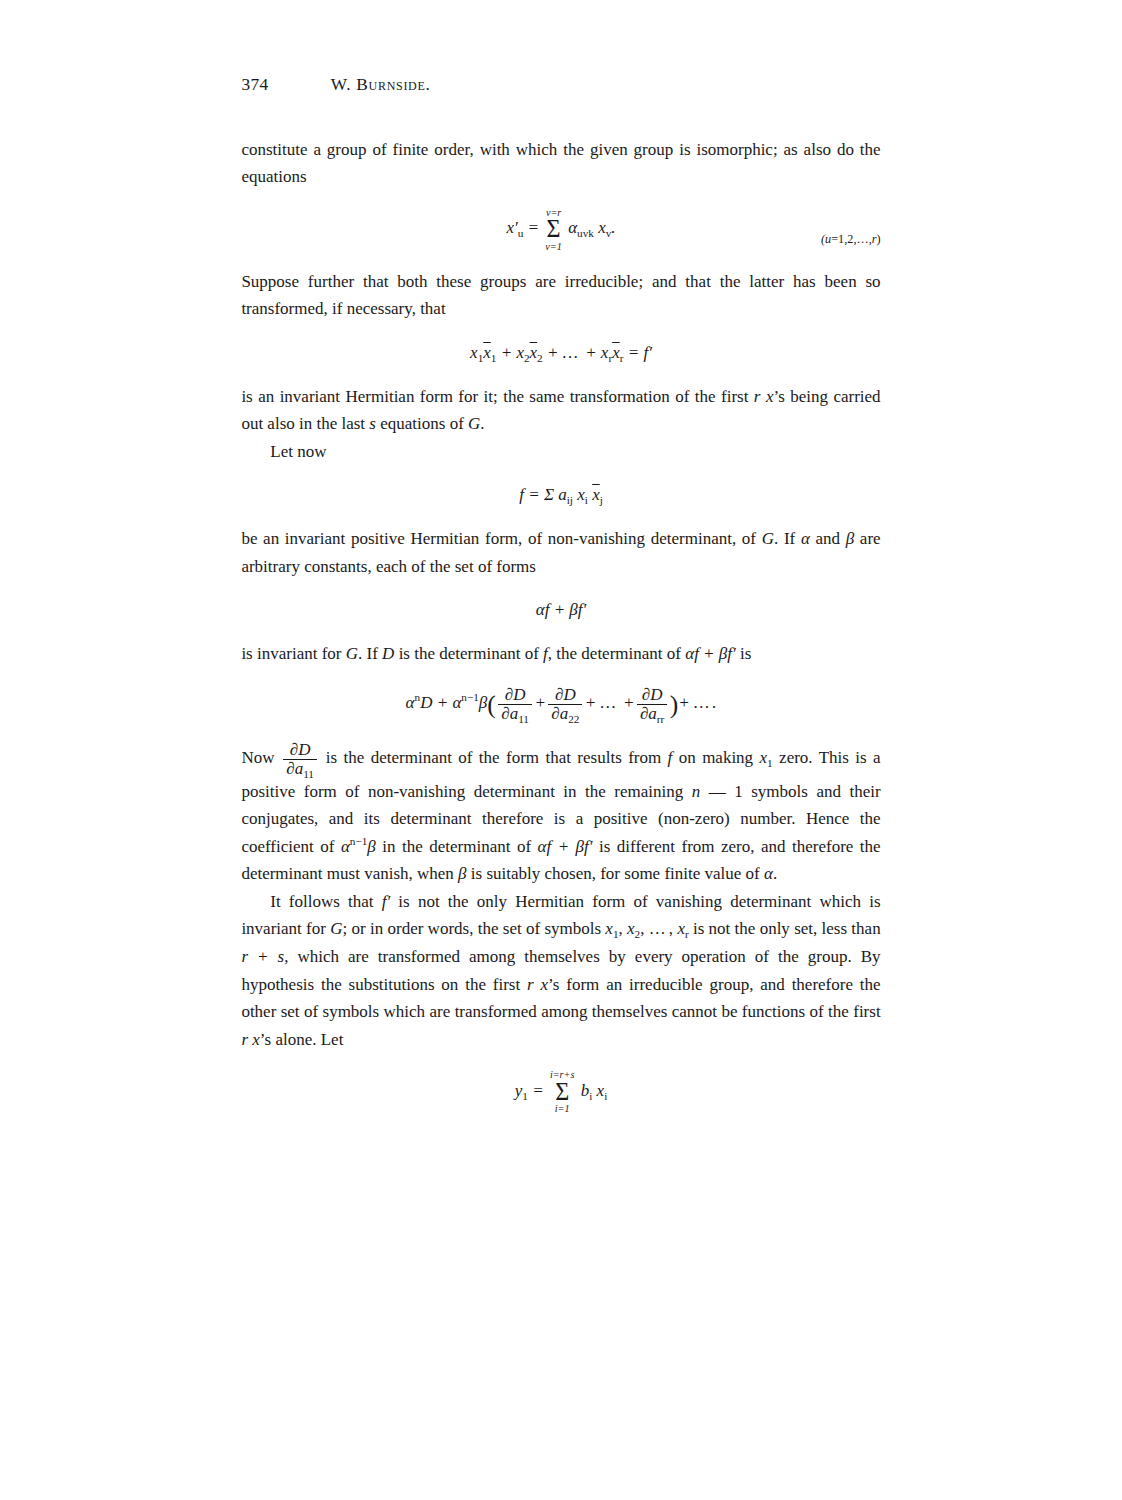374 W. Burnside.
constitute a group of finite order, with which the given group is iso­morphic; as also do the equations
x′u = v=r Σv=1 αuvk xv. (u=1,2,…,r)
Suppose further that both these groups are irreducible; and that the latter has been so transformed, if necessary, that
x1x1 + x2x2 + … + xrxr = f′
is an invariant Hermitian form for it; the same transformation of the first r x’s being carried out also in the last s equations of G.
Let now
f = Σ aij xi xj
be an invariant positive Hermitian form, of non-vanishing determinant, of G. If α and β are arbitrary constants, each of the set of forms
αf + βf′
is invariant for G. If D is the determinant of f, the determinant of αf + βf′ is
αnD + αn−1β(∂D∂a11+∂D∂a22+ … +∂D∂arr)+ ….
Now ∂D∂a11 is the determinant of the form that results from f on making x1 zero. This is a positive form of non-vanishing determinant in the remaining n — 1 symbols and their conjugates, and its determinant therefore is a positive (non-zero) number. Hence the coefficient of αn−1β in the determinant of αf + βf′ is different from zero, and therefore the determinant must vanish, when β is suitably chosen, for some finite value of α.
It follows that f′ is not the only Hermitian form of vanishing de­terminant which is invariant for G; or in order words, the set of symbols x1, x2, …, xr is not the only set, less than r + s, which are transformed among themselves by every operation of the group. By hypothesis the substitutions on the first r x’s form an irreducible group, and therefore the other set of symbols which are transformed among themselves cannot be functions of the first r x’s alone. Let
y1 = i=r+s Σi=1 bi xi